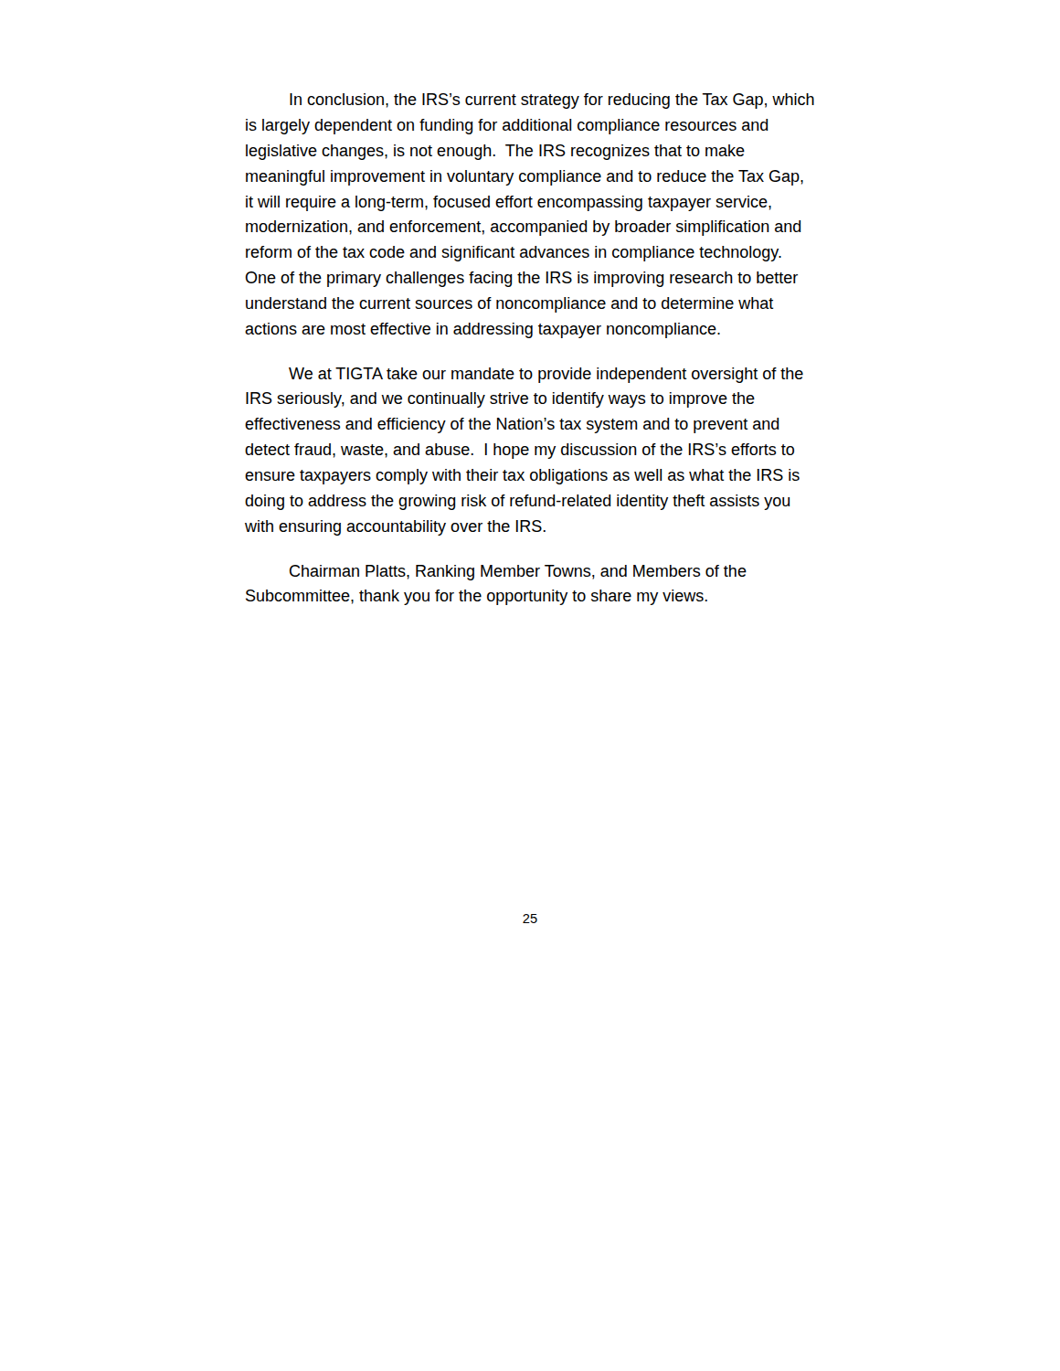In conclusion, the IRS’s current strategy for reducing the Tax Gap, which is largely dependent on funding for additional compliance resources and legislative changes, is not enough. The IRS recognizes that to make meaningful improvement in voluntary compliance and to reduce the Tax Gap, it will require a long-term, focused effort encompassing taxpayer service, modernization, and enforcement, accompanied by broader simplification and reform of the tax code and significant advances in compliance technology. One of the primary challenges facing the IRS is improving research to better understand the current sources of noncompliance and to determine what actions are most effective in addressing taxpayer noncompliance.
We at TIGTA take our mandate to provide independent oversight of the IRS seriously, and we continually strive to identify ways to improve the effectiveness and efficiency of the Nation’s tax system and to prevent and detect fraud, waste, and abuse. I hope my discussion of the IRS’s efforts to ensure taxpayers comply with their tax obligations as well as what the IRS is doing to address the growing risk of refund-related identity theft assists you with ensuring accountability over the IRS.
Chairman Platts, Ranking Member Towns, and Members of the Subcommittee, thank you for the opportunity to share my views.
25